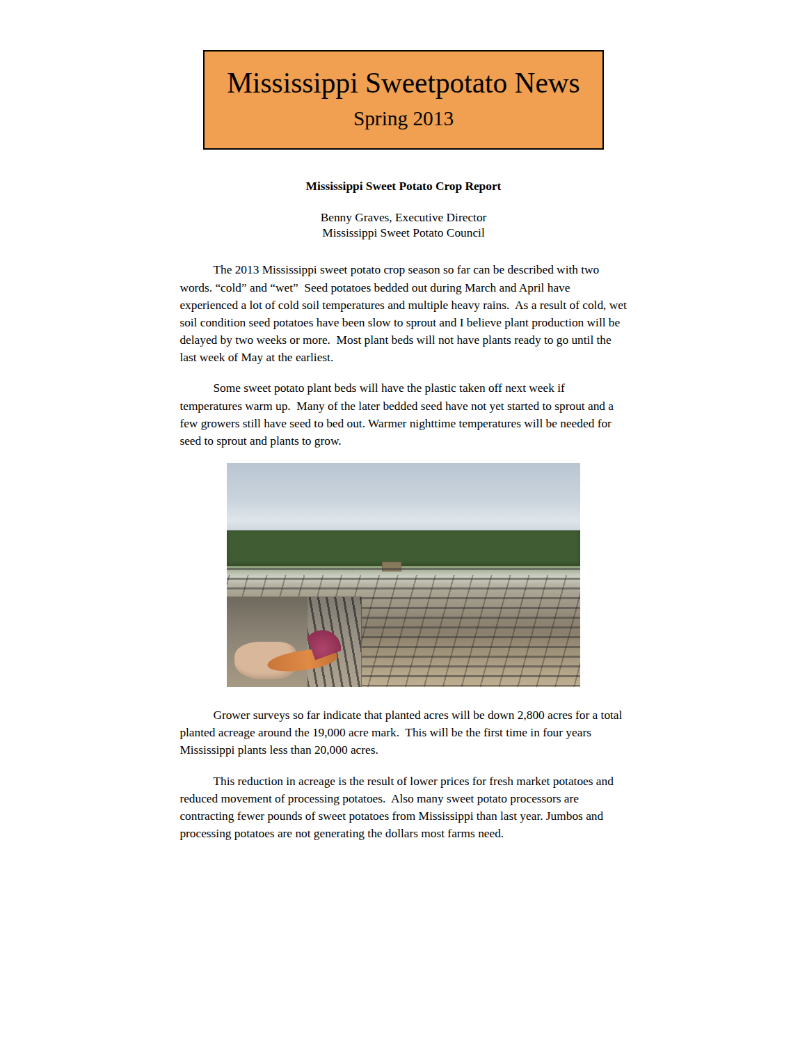Mississippi Sweetpotato News
Spring 2013
Mississippi Sweet Potato Crop Report
Benny Graves, Executive Director
Mississippi Sweet Potato Council
The 2013 Mississippi sweet potato crop season so far can be described with two words. “cold” and “wet” Seed potatoes bedded out during March and April have experienced a lot of cold soil temperatures and multiple heavy rains. As a result of cold, wet soil condition seed potatoes have been slow to sprout and I believe plant production will be delayed by two weeks or more. Most plant beds will not have plants ready to go until the last week of May at the earliest.
Some sweet potato plant beds will have the plastic taken off next week if temperatures warm up. Many of the later bedded seed have not yet started to sprout and a few growers still have seed to bed out. Warmer nighttime temperatures will be needed for seed to sprout and plants to grow.
Grower surveys so far indicate that planted acres will be down 2,800 acres for a total planted acreage around the 19,000 acre mark. This will be the first time in four years Mississippi plants less than 20,000 acres.
This reduction in acreage is the result of lower prices for fresh market potatoes and reduced movement of processing potatoes. Also many sweet potato processors are contracting fewer pounds of sweet potatoes from Mississippi than last year. Jumbos and processing potatoes are not generating the dollars most farms need.